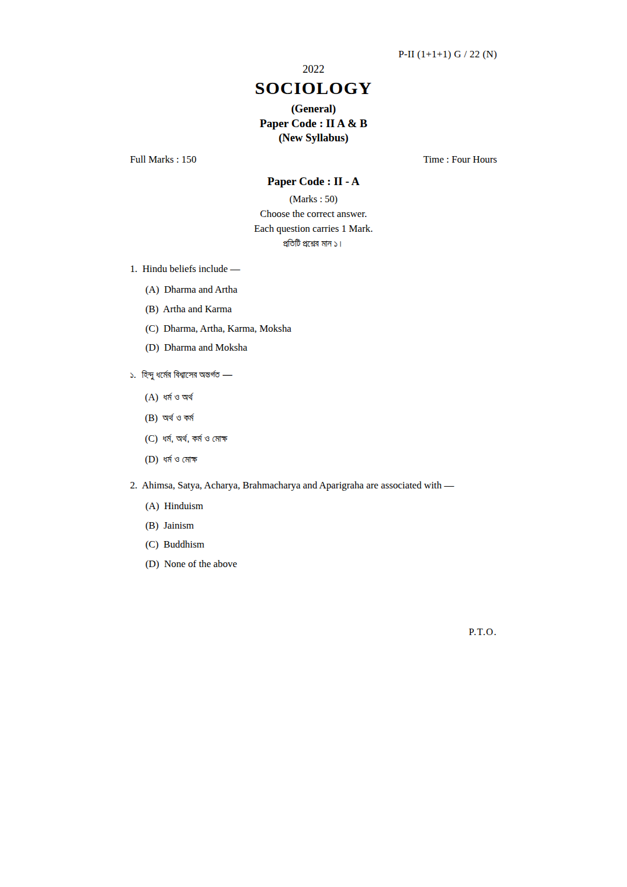P-II (1+1+1) G / 22 (N)
2022
SOCIOLOGY
(General)
Paper Code : II A & B
(New Syllabus)
Full Marks : 150 Time : Four Hours
Paper Code : II - A
(Marks : 50)
Choose the correct answer.
Each question carries 1 Mark.
প্রতিটি প্রশ্নের মান ১।
1. Hindu beliefs include —
(A) Dharma and Artha
(B) Artha and Karma
(C) Dharma, Artha, Karma, Moksha
(D) Dharma and Moksha
১. হিন্দু ধর্মের বিশ্বাসের অন্তর্গত —
(A) ধর্ম ও অর্থ
(B) অর্থ ও কর্ম
(C) ধর্ম, অর্থ, কর্ম ও মোক্ষ
(D) ধর্ম ও মোক্ষ
2. Ahimsa, Satya, Acharya, Brahmacharya and Aparigraha are associated with —
(A) Hinduism
(B) Jainism
(C) Buddhism
(D) None of the above
P.T.O.